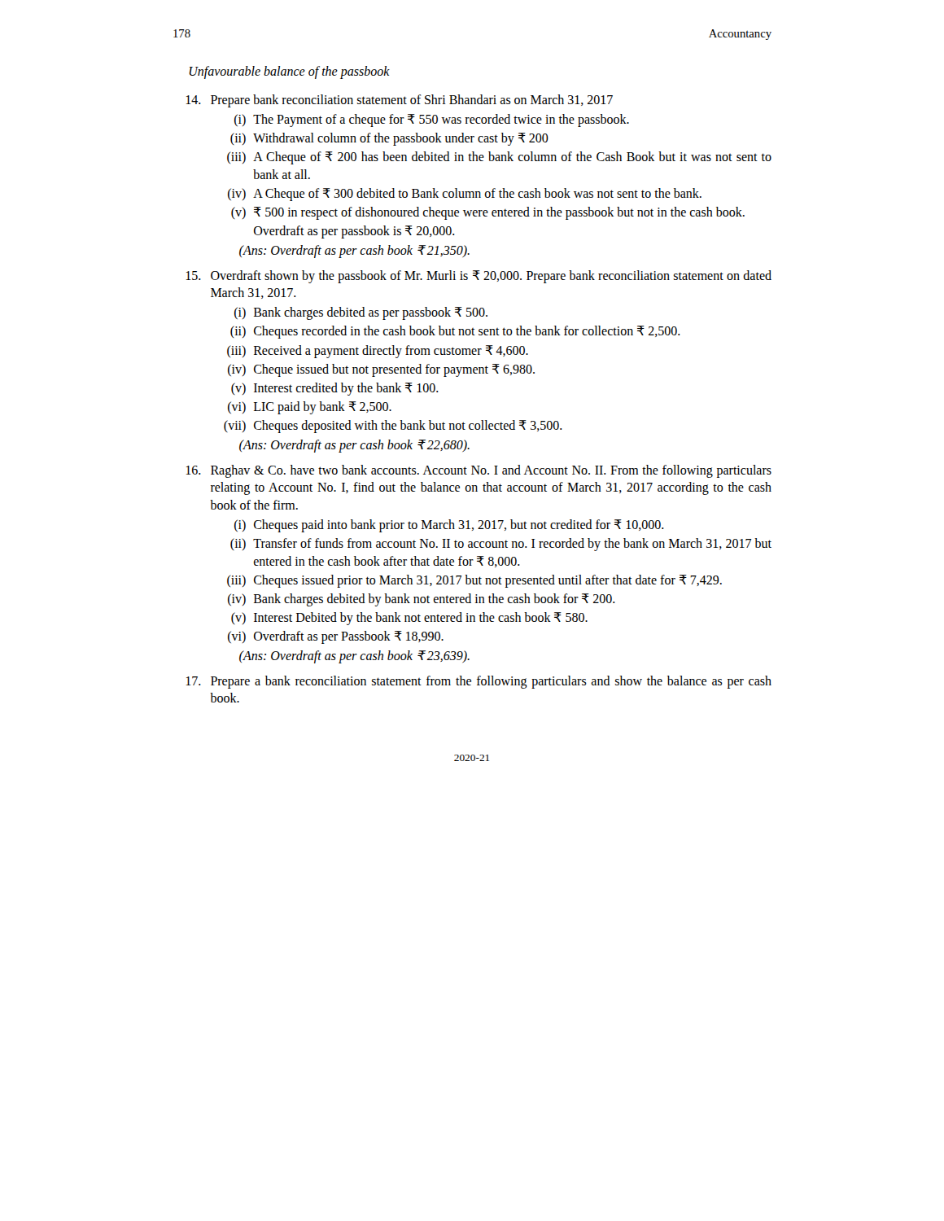178 Accountancy
Unfavourable balance of the passbook
14.
Prepare bank reconciliation statement of Shri Bhandari as on March 31, 2017
(i) The Payment of a cheque for ₹ 550 was recorded twice in the passbook.
(ii) Withdrawal column of the passbook under cast by ₹ 200
(iii) A Cheque of ₹ 200 has been debited in the bank column of the Cash Book but it was not sent to bank at all.
(iv) A Cheque of ₹ 300 debited to Bank column of the cash book was not sent to the bank.
(v)₹ 500 in respect of dishonoured cheque were entered in the passbook but not in the cash book.
Overdraft as per passbook is ₹ 20,000.
(Ans: Overdraft as per cash book ₹ 21,350).
15.
Overdraft shown by the passbook of Mr. Murli is ₹ 20,000. Prepare bank reconciliation statement on dated March 31, 2017.
(i) Bank charges debited as per passbook ₹ 500.
(ii) Cheques recorded in the cash book but not sent to the bank for collection ₹ 2,500.
(iii) Received a payment directly from customer ₹ 4,600.
(iv) Cheque issued but not presented for payment ₹ 6,980.
(v) Interest credited by the bank ₹ 100.
(vi) LIC paid by bank ₹ 2,500.
(vii) Cheques deposited with the bank but not collected ₹ 3,500.
(Ans: Overdraft as per cash book ₹ 22,680).
16.
Raghav & Co. have two bank accounts. Account No. I and Account No. II. From the following particulars relating to Account No. I, find out the balance on that account of March 31, 2017 according to the cash book of the firm.
(i) Cheques paid into bank prior to March 31, 2017, but not credited for ₹ 10,000.
(ii) Transfer of funds from account No. II to account no. I recorded by the bank on March 31, 2017 but entered in the cash book after that date for ₹ 8,000.
(iii) Cheques issued prior to March 31, 2017 but not presented until after that date for ₹ 7,429.
(iv) Bank charges debited by bank not entered in the cash book for ₹ 200.
(v) Interest Debited by the bank not entered in the cash book ₹ 580.
(vi) Overdraft as per Passbook ₹ 18,990.
(Ans: Overdraft as per cash book ₹ 23,639).
17.
Prepare a bank reconciliation statement from the following particulars and show the balance as per cash book.
2020-21